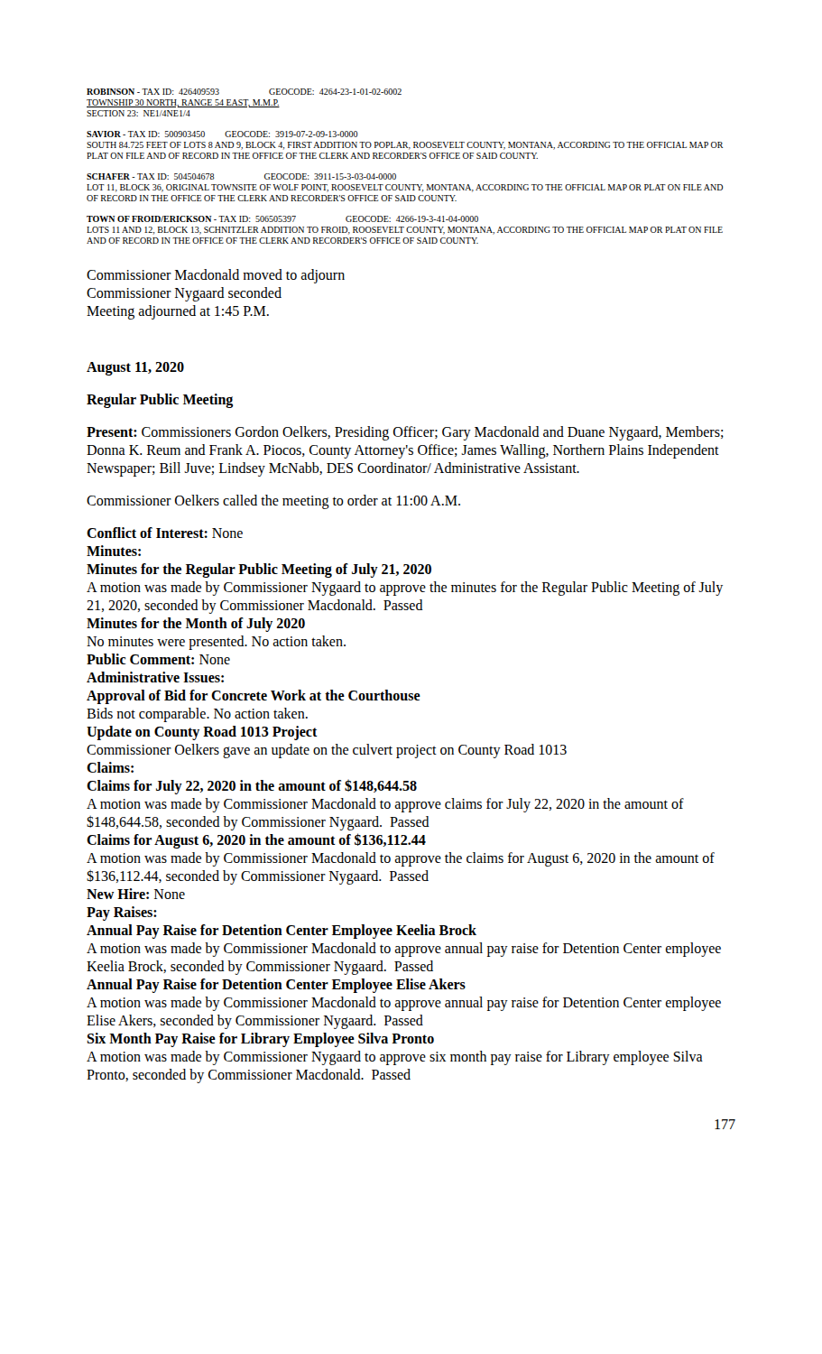ROBINSON - TAX ID: 426409593 GEOCODE: 4264-23-1-01-02-6002
TOWNSHIP 30 NORTH, RANGE 54 EAST, M.M.P.
SECTION 23: NE1/4NE1/4
SAVIOR - TAX ID: 500903450 GEOCODE: 3919-07-2-09-13-0000
SOUTH 84.725 FEET OF LOTS 8 AND 9, BLOCK 4, FIRST ADDITION TO POPLAR, ROOSEVELT COUNTY, MONTANA, ACCORDING TO THE OFFICIAL MAP OR PLAT ON FILE AND OF RECORD IN THE OFFICE OF THE CLERK AND RECORDER'S OFFICE OF SAID COUNTY.
SCHAFER - TAX ID: 504504678 GEOCODE: 3911-15-3-03-04-0000
LOT 11, BLOCK 36, ORIGINAL TOWNSITE OF WOLF POINT, ROOSEVELT COUNTY, MONTANA, ACCORDING TO THE OFFICIAL MAP OR PLAT ON FILE AND OF RECORD IN THE OFFICE OF THE CLERK AND RECORDER'S OFFICE OF SAID COUNTY.
TOWN OF FROID/ERICKSON - TAX ID: 506505397 GEOCODE: 4266-19-3-41-04-0000
LOTS 11 AND 12, BLOCK 13, SCHNITZLER ADDITION TO FROID, ROOSEVELT COUNTY, MONTANA, ACCORDING TO THE OFFICIAL MAP OR PLAT ON FILE AND OF RECORD IN THE OFFICE OF THE CLERK AND RECORDER'S OFFICE OF SAID COUNTY.
Commissioner Macdonald moved to adjourn
Commissioner Nygaard seconded
Meeting adjourned at 1:45 P.M.
August 11, 2020
Regular Public Meeting
Present: Commissioners Gordon Oelkers, Presiding Officer; Gary Macdonald and Duane Nygaard, Members; Donna K. Reum and Frank A. Piocos, County Attorney's Office; James Walling, Northern Plains Independent Newspaper; Bill Juve; Lindsey McNabb, DES Coordinator/ Administrative Assistant.
Commissioner Oelkers called the meeting to order at 11:00 A.M.
Conflict of Interest: None
Minutes:
Minutes for the Regular Public Meeting of July 21, 2020
A motion was made by Commissioner Nygaard to approve the minutes for the Regular Public Meeting of July 21, 2020, seconded by Commissioner Macdonald. Passed
Minutes for the Month of July 2020
No minutes were presented. No action taken.
Public Comment: None
Administrative Issues:
Approval of Bid for Concrete Work at the Courthouse
Bids not comparable. No action taken.
Update on County Road 1013 Project
Commissioner Oelkers gave an update on the culvert project on County Road 1013
Claims:
Claims for July 22, 2020 in the amount of $148,644.58
A motion was made by Commissioner Macdonald to approve claims for July 22, 2020 in the amount of $148,644.58, seconded by Commissioner Nygaard. Passed
Claims for August 6, 2020 in the amount of $136,112.44
A motion was made by Commissioner Macdonald to approve the claims for August 6, 2020 in the amount of $136,112.44, seconded by Commissioner Nygaard. Passed
New Hire: None
Pay Raises:
Annual Pay Raise for Detention Center Employee Keelia Brock
A motion was made by Commissioner Macdonald to approve annual pay raise for Detention Center employee Keelia Brock, seconded by Commissioner Nygaard. Passed
Annual Pay Raise for Detention Center Employee Elise Akers
A motion was made by Commissioner Macdonald to approve annual pay raise for Detention Center employee Elise Akers, seconded by Commissioner Nygaard. Passed
Six Month Pay Raise for Library Employee Silva Pronto
A motion was made by Commissioner Nygaard to approve six month pay raise for Library employee Silva Pronto, seconded by Commissioner Macdonald. Passed
177